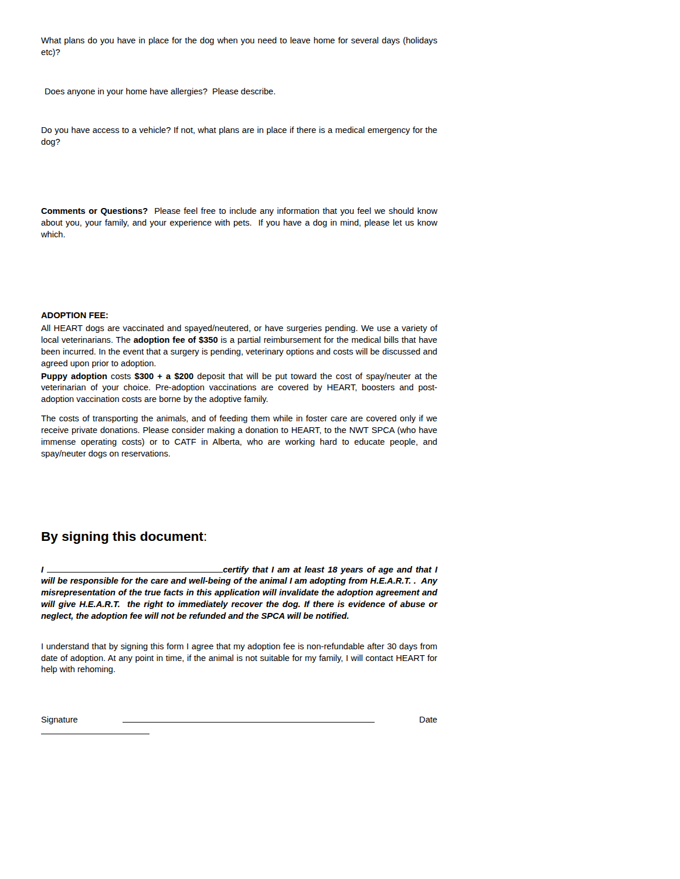What plans do you have in place for the dog when you need to leave home for several days (holidays etc)?
Does anyone in your home have allergies? Please describe.
Do you have access to a vehicle? If not, what plans are in place if there is a medical emergency for the dog?
Comments or Questions? Please feel free to include any information that you feel we should know about you, your family, and your experience with pets. If you have a dog in mind, please let us know which.
ADOPTION FEE:
All HEART dogs are vaccinated and spayed/neutered, or have surgeries pending. We use a variety of local veterinarians. The adoption fee of $350 is a partial reimbursement for the medical bills that have been incurred. In the event that a surgery is pending, veterinary options and costs will be discussed and agreed upon prior to adoption.
Puppy adoption costs $300 + a $200 deposit that will be put toward the cost of spay/neuter at the veterinarian of your choice. Pre-adoption vaccinations are covered by HEART, boosters and post-adoption vaccination costs are borne by the adoptive family.
The costs of transporting the animals, and of feeding them while in foster care are covered only if we receive private donations. Please consider making a donation to HEART, to the NWT SPCA (who have immense operating costs) or to CATF in Alberta, who are working hard to educate people, and spay/neuter dogs on reservations.
By signing this document:
I certify that I am at least 18 years of age and that I will be responsible for the care and well-being of the animal I am adopting from H.E.A.R.T. . Any misrepresentation of the true facts in this application will invalidate the adoption agreement and will give H.E.A.R.T. the right to immediately recover the dog. If there is evidence of abuse or neglect, the adoption fee will not be refunded and the SPCA will be notified.
I understand that by signing this form I agree that my adoption fee is non-refundable after 30 days from date of adoption. At any point in time, if the animal is not suitable for my family, I will contact HEART for help with rehoming.
Signature Date